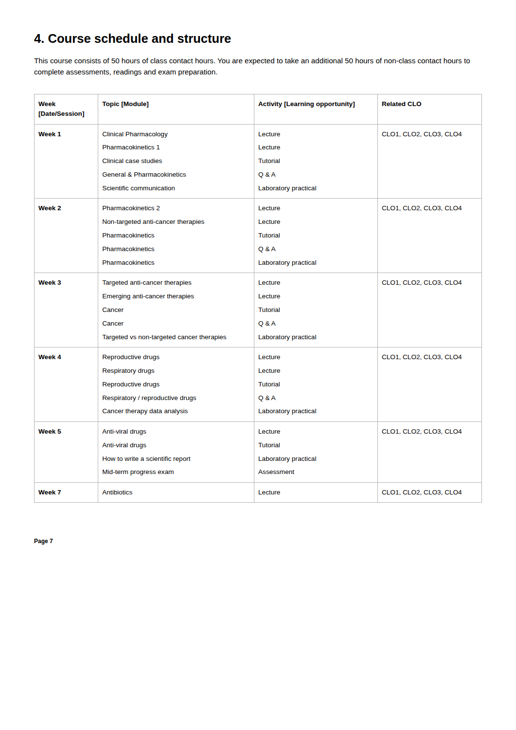4. Course schedule and structure
This course consists of 50 hours of class contact hours. You are expected to take an additional 50 hours of non-class contact hours to complete assessments, readings and exam preparation.
| Week [Date/Session] | Topic [Module] | Activity [Learning opportunity] | Related CLO |
| --- | --- | --- | --- |
| Week 1 | Clinical Pharmacology Pharmacokinetics 1 Clinical case studies General & Pharmacokinetics Scientific communication | Lecture Lecture Tutorial Q & A Laboratory practical | CLO1, CLO2, CLO3, CLO4 |
| Week 2 | Pharmacokinetics 2 Non-targeted anti-cancer therapies Pharmacokinetics Pharmacokinetics Pharmacokinetics | Lecture Lecture Tutorial Q & A Laboratory practical | CLO1, CLO2, CLO3, CLO4 |
| Week 3 | Targeted anti-cancer therapies Emerging anti-cancer therapies Cancer Cancer Targeted vs non-targeted cancer therapies | Lecture Lecture Tutorial Q & A Laboratory practical | CLO1, CLO2, CLO3, CLO4 |
| Week 4 | Reproductive drugs Respiratory drugs Reproductive drugs Respiratory / reproductive drugs Cancer therapy data analysis | Lecture Lecture Tutorial Q & A Laboratory practical | CLO1, CLO2, CLO3, CLO4 |
| Week 5 | Anti-viral drugs Anti-viral drugs How to write a scientific report Mid-term progress exam | Lecture Tutorial Laboratory practical Assessment | CLO1, CLO2, CLO3, CLO4 |
| Week 7 | Antibiotics | Lecture | CLO1, CLO2, CLO3, CLO4 |
Page 7